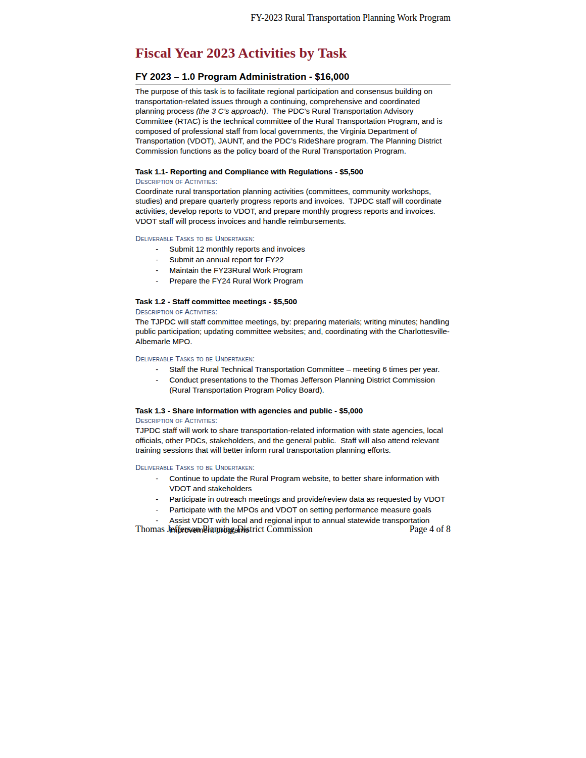FY-2023 Rural Transportation Planning Work Program
Fiscal Year 2023 Activities by Task
FY 2023 – 1.0 Program Administration - $16,000
The purpose of this task is to facilitate regional participation and consensus building on transportation-related issues through a continuing, comprehensive and coordinated planning process (the 3 C’s approach). The PDC’s Rural Transportation Advisory Committee (RTAC) is the technical committee of the Rural Transportation Program, and is composed of professional staff from local governments, the Virginia Department of Transportation (VDOT), JAUNT, and the PDC’s RideShare program. The Planning District Commission functions as the policy board of the Rural Transportation Program.
Task 1.1- Reporting and Compliance with Regulations - $5,500
Description of Activities:
Coordinate rural transportation planning activities (committees, community workshops, studies) and prepare quarterly progress reports and invoices. TJPDC staff will coordinate activities, develop reports to VDOT, and prepare monthly progress reports and invoices. VDOT staff will process invoices and handle reimbursements.
Deliverable Tasks to be Undertaken:
Submit 12 monthly reports and invoices
Submit an annual report for FY22
Maintain the FY23Rural Work Program
Prepare the FY24 Rural Work Program
Task 1.2 - Staff committee meetings - $5,500
Description of Activities:
The TJPDC will staff committee meetings, by: preparing materials; writing minutes; handling public participation; updating committee websites; and, coordinating with the Charlottesville-Albemarle MPO.
Deliverable Tasks to be Undertaken:
Staff the Rural Technical Transportation Committee – meeting 6 times per year.
Conduct presentations to the Thomas Jefferson Planning District Commission (Rural Transportation Program Policy Board).
Task 1.3 - Share information with agencies and public - $5,000
Description of Activities:
TJPDC staff will work to share transportation-related information with state agencies, local officials, other PDCs, stakeholders, and the general public. Staff will also attend relevant training sessions that will better inform rural transportation planning efforts.
Deliverable Tasks to be Undertaken:
Continue to update the Rural Program website, to better share information with VDOT and stakeholders
Participate in outreach meetings and provide/review data as requested by VDOT
Participate with the MPOs and VDOT on setting performance measure goals
Assist VDOT with local and regional input to annual statewide transportation improvement programs
Thomas Jefferson Planning District Commission Page 4 of 8